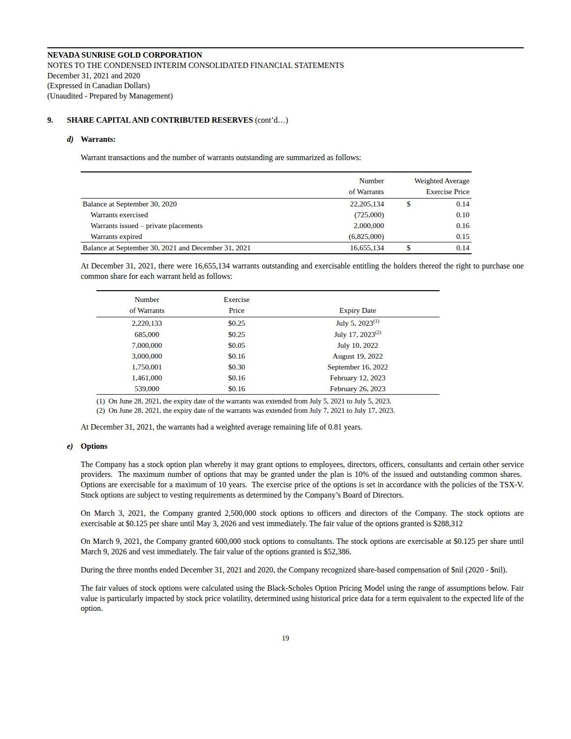NEVADA SUNRISE GOLD CORPORATION
NOTES TO THE CONDENSED INTERIM CONSOLIDATED FINANCIAL STATEMENTS
December 31, 2021 and 2020
(Expressed in Canadian Dollars)
(Unaudited - Prepared by Management)
9. SHARE CAPITAL AND CONTRIBUTED RESERVES (cont’d…)
d) Warrants:
Warrant transactions and the number of warrants outstanding are summarized as follows:
| | Number | Weighted Average |
| --- | --- | --- |
| | of Warrants | Exercise Price |
| Balance at September 30, 2020 | 22,205,134 | $ | 0.14 |
| Warrants exercised | (725,000) | | 0.10 |
| Warrants issued – private placements | 2,000,000 | | 0.16 |
| Warrants expired | (6,825,000) | | 0.15 |
| Balance at September 30, 2021 and December 31, 2021 | 16,655,134 | $ | 0.14 |
At December 31, 2021, there were 16,655,134 warrants outstanding and exercisable entitling the holders thereof the right to purchase one common share for each warrant held as follows:
| Number | Exercise | |
| --- | --- | --- |
| of Warrants | Price | Expiry Date |
| 2,220,133 | $0.25 | July 5, 2023 (1) |
| 685,000 | $0.25 | July 17, 2023 (2) |
| 7,000,000 | $0.05 | July 10, 2022 |
| 3,000,000 | $0.16 | August 19, 2022 |
| 1,750,001 | $0.30 | September 16, 2022 |
| 1,461,000 | $0.16 | February 12, 2023 |
| 539,000 | $0.16 | February 26, 2023 |
(1) On June 28, 2021, the expiry date of the warrants was extended from July 5, 2021 to July 5, 2023.
(2) On June 28, 2021, the expiry date of the warrants was extended from July 7, 2021 to July 17, 2023.
At December 31, 2021, the warrants had a weighted average remaining life of 0.81 years.
e) Options
The Company has a stock option plan whereby it may grant options to employees, directors, officers, consultants and certain other service providers. The maximum number of options that may be granted under the plan is 10% of the issued and outstanding common shares. Options are exercisable for a maximum of 10 years. The exercise price of the options is set in accordance with the policies of the TSX-V. Stock options are subject to vesting requirements as determined by the Company’s Board of Directors.
On March 3, 2021, the Company granted 2,500,000 stock options to officers and directors of the Company. The stock options are exercisable at $0.125 per share until May 3, 2026 and vest immediately. The fair value of the options granted is $288,312
On March 9, 2021, the Company granted 600,000 stock options to consultants. The stock options are exercisable at $0.125 per share until March 9, 2026 and vest immediately. The fair value of the options granted is $52,386.
During the three months ended December 31, 2021 and 2020, the Company recognized share-based compensation of $nil (2020 - $nil).
The fair values of stock options were calculated using the Black-Scholes Option Pricing Model using the range of assumptions below. Fair value is particularly impacted by stock price volatility, determined using historical price data for a term equivalent to the expected life of the option.
19